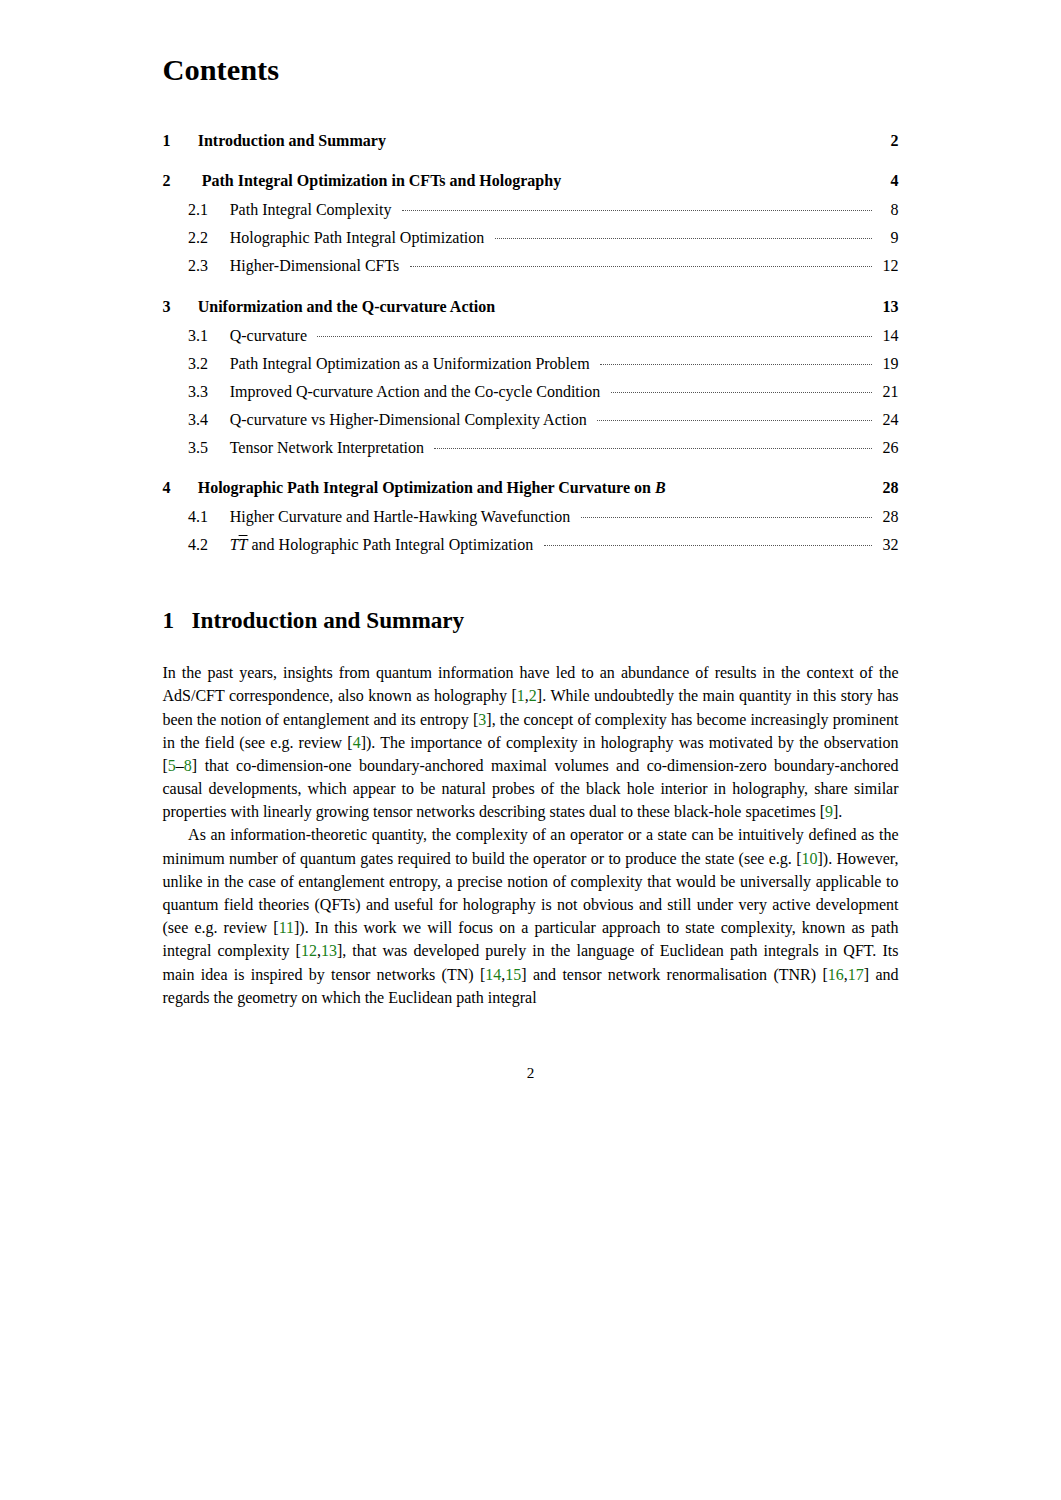Contents
1 Introduction and Summary 2
2 Path Integral Optimization in CFTs and Holography 4
2.1 Path Integral Complexity 8
2.2 Holographic Path Integral Optimization 9
2.3 Higher-Dimensional CFTs 12
3 Uniformization and the Q-curvature Action 13
3.1 Q-curvature 14
3.2 Path Integral Optimization as a Uniformization Problem 19
3.3 Improved Q-curvature Action and the Co-cycle Condition 21
3.4 Q-curvature vs Higher-Dimensional Complexity Action 24
3.5 Tensor Network Interpretation 26
4 Holographic Path Integral Optimization and Higher Curvature on B 28
4.1 Higher Curvature and Hartle-Hawking Wavefunction 28
4.2 TT and Holographic Path Integral Optimization 32
1 Introduction and Summary
In the past years, insights from quantum information have led to an abundance of results in the context of the AdS/CFT correspondence, also known as holography [1,2]. While undoubtedly the main quantity in this story has been the notion of entanglement and its entropy [3], the concept of complexity has become increasingly prominent in the field (see e.g. review [4]). The importance of complexity in holography was motivated by the observation [5–8] that co-dimension-one boundary-anchored maximal volumes and co-dimension-zero boundary-anchored causal developments, which appear to be natural probes of the black hole interior in holography, share similar properties with linearly growing tensor networks describing states dual to these black-hole spacetimes [9].
As an information-theoretic quantity, the complexity of an operator or a state can be intuitively defined as the minimum number of quantum gates required to build the operator or to produce the state (see e.g. [10]). However, unlike in the case of entanglement entropy, a precise notion of complexity that would be universally applicable to quantum field theories (QFTs) and useful for holography is not obvious and still under very active development (see e.g. review [11]). In this work we will focus on a particular approach to state complexity, known as path integral complexity [12,13], that was developed purely in the language of Euclidean path integrals in QFT. Its main idea is inspired by tensor networks (TN) [14,15] and tensor network renormalisation (TNR) [16,17] and regards the geometry on which the Euclidean path integral
2